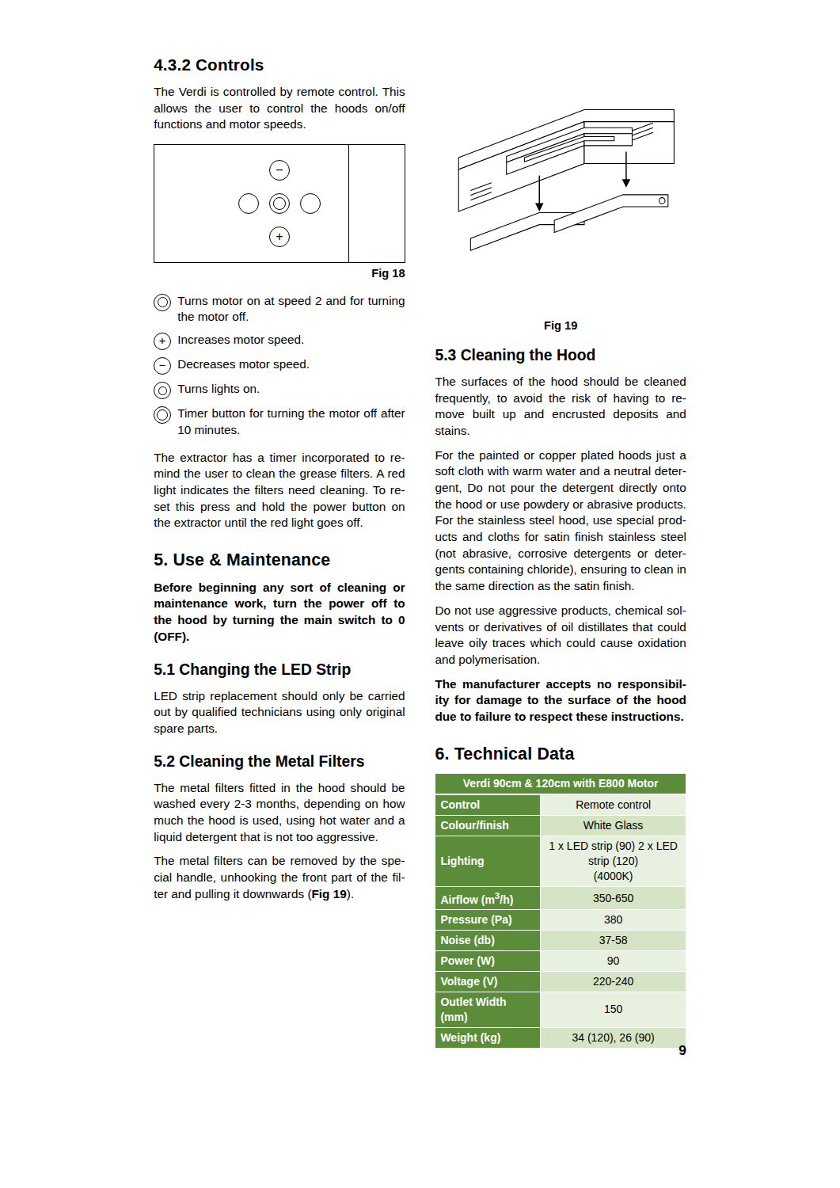4.3.2 Controls
The Verdi is controlled by remote control. This allows the user to control the hoods on/off functions and motor speeds.
−
+
Fig 18
Turns motor on at speed 2 and for turning the motor off.
+ Increases motor speed.
− Decreases motor speed.
Turns lights on.
Timer button for turning the motor off after 10 minutes.
The extractor has a timer incorporated to remind the user to clean the grease filters. A red light indicates the filters need cleaning. To reset this press and hold the power button on the extractor until the red light goes off.
5. Use & Maintenance
Before beginning any sort of cleaning or maintenance work, turn the power off to the hood by turning the main switch to 0 (OFF).
5.1 Changing the LED Strip
LED strip replacement should only be carried out by qualified technicians using only original spare parts.
5.2 Cleaning the Metal Filters
The metal filters fitted in the hood should be washed every 2-3 months, depending on how much the hood is used, using hot water and a liquid detergent that is not too aggressive.
The metal filters can be removed by the special handle, unhooking the front part of the filter and pulling it downwards (Fig 19).
Fig 19
5.3 Cleaning the Hood
The surfaces of the hood should be cleaned frequently, to avoid the risk of having to remove built up and encrusted deposits and stains.
For the painted or copper plated hoods just a soft cloth with warm water and a neutral detergent, Do not pour the detergent directly onto the hood or use powdery or abrasive products. For the stainless steel hood, use special products and cloths for satin finish stainless steel (not abrasive, corrosive detergents or detergents containing chloride), ensuring to clean in the same direction as the satin finish.
Do not use aggressive products, chemical solvents or derivatives of oil distillates that could leave oily traces which could cause oxidation and polymerisation.
The manufacturer accepts no responsibility for damage to the surface of the hood due to failure to respect these instructions.
6. Technical Data
Verdi 90cm & 120cm with E800 Motor
| Control | Remote control |
| Colour/finish | White Glass |
| Lighting | 1 x LED strip (90) 2 x LED strip (120) (4000K) |
| Airflow (m 3 /h) | 350-650 |
| Pressure (Pa) | 380 |
| Noise (db) | 37-58 |
| Power (W) | 90 |
| Voltage (V) | 220-240 |
| Outlet Width (mm) | 150 |
| Weight (kg) | 34 (120), 26 (90) |
9